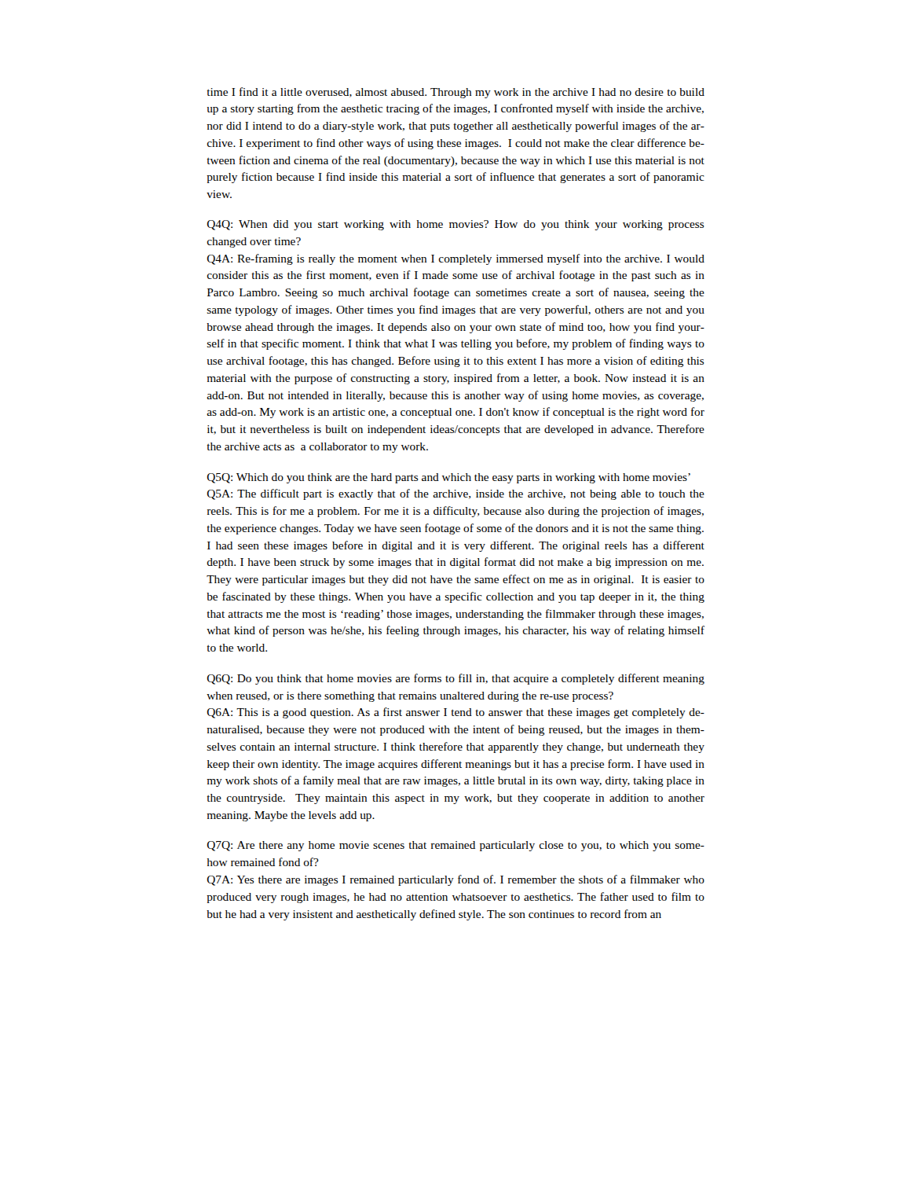time I find it a little overused, almost abused. Through my work in the archive I had no desire to build up a story starting from the aesthetic tracing of the images, I confronted myself with inside the archive, nor did I intend to do a diary-style work, that puts together all aesthetically powerful images of the archive. I experiment to find other ways of using these images. I could not make the clear difference between fiction and cinema of the real (documentary), because the way in which I use this material is not purely fiction because I find inside this material a sort of influence that generates a sort of panoramic view.
Q4Q: When did you start working with home movies? How do you think your working process changed over time?
Q4A: Re-framing is really the moment when I completely immersed myself into the archive. I would consider this as the first moment, even if I made some use of archival footage in the past such as in Parco Lambro. Seeing so much archival footage can sometimes create a sort of nausea, seeing the same typology of images. Other times you find images that are very powerful, others are not and you browse ahead through the images. It depends also on your own state of mind too, how you find yourself in that specific moment. I think that what I was telling you before, my problem of finding ways to use archival footage, this has changed. Before using it to this extent I has more a vision of editing this material with the purpose of constructing a story, inspired from a letter, a book. Now instead it is an add-on. But not intended in literally, because this is another way of using home movies, as coverage, as add-on. My work is an artistic one, a conceptual one. I don't know if conceptual is the right word for it, but it nevertheless is built on independent ideas/concepts that are developed in advance. Therefore the archive acts as a collaborator to my work.
Q5Q: Which do you think are the hard parts and which the easy parts in working with home movies’
Q5A: The difficult part is exactly that of the archive, inside the archive, not being able to touch the reels. This is for me a problem. For me it is a difficulty, because also during the projection of images, the experience changes. Today we have seen footage of some of the donors and it is not the same thing. I had seen these images before in digital and it is very different. The original reels has a different depth. I have been struck by some images that in digital format did not make a big impression on me. They were particular images but they did not have the same effect on me as in original. It is easier to be fascinated by these things. When you have a specific collection and you tap deeper in it, the thing that attracts me the most is ‘reading’ those images, understanding the filmmaker through these images, what kind of person was he/she, his feeling through images, his character, his way of relating himself to the world.
Q6Q: Do you think that home movies are forms to fill in, that acquire a completely different meaning when reused, or is there something that remains unaltered during the re-use process?
Q6A: This is a good question. As a first answer I tend to answer that these images get completely denaturalised, because they were not produced with the intent of being reused, but the images in themselves contain an internal structure. I think therefore that apparently they change, but underneath they keep their own identity. The image acquires different meanings but it has a precise form. I have used in my work shots of a family meal that are raw images, a little brutal in its own way, dirty, taking place in the countryside. They maintain this aspect in my work, but they cooperate in addition to another meaning. Maybe the levels add up.
Q7Q: Are there any home movie scenes that remained particularly close to you, to which you somehow remained fond of?
Q7A: Yes there are images I remained particularly fond of. I remember the shots of a filmmaker who produced very rough images, he had no attention whatsoever to aesthetics. The father used to film to but he had a very insistent and aesthetically defined style. The son continues to record from an